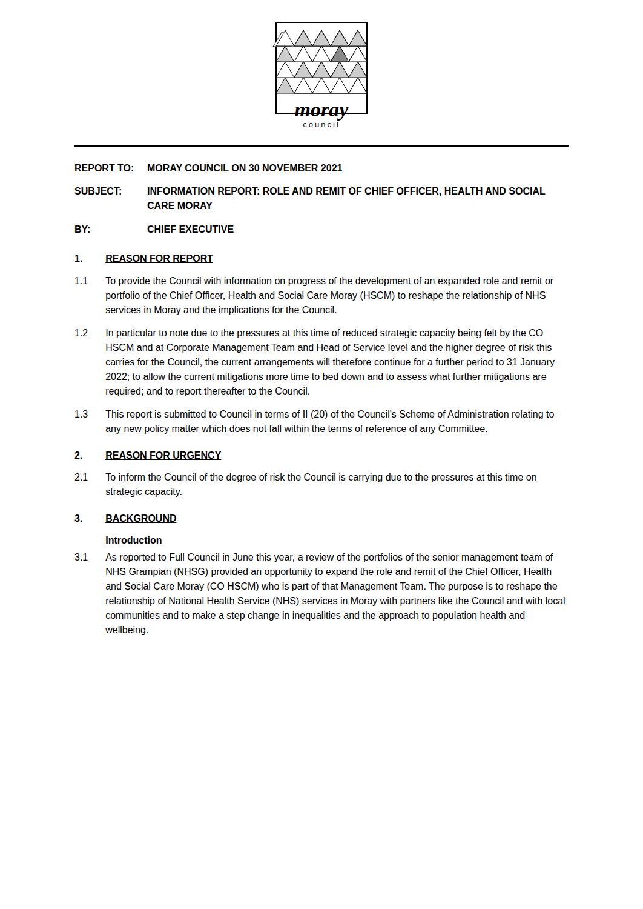moray council
Report to:
Moray Council on 30 November 2021
Subject:
Information Report: Role and Remit of Chief Officer, Health and Social Care Moray
By:
Chief Executive
1.
Reason for Report
1.1
To provide the Council with information on progress of the development of an expanded role and remit or portfolio of the Chief Officer, Health and Social Care Moray (HSCM) to reshape the relationship of NHS services in Moray and the implications for the Council.
1.2
In particular to note due to the pressures at this time of reduced strategic capacity being felt by the CO HSCM and at Corporate Management Team and Head of Service level and the higher degree of risk this carries for the Council, the current arrangements will therefore continue for a further period to 31 January 2022; to allow the current mitigations more time to bed down and to assess what further mitigations are required; and to report thereafter to the Council.
1.3
This report is submitted to Council in terms of II (20) of the Council's Scheme of Administration relating to any new policy matter which does not fall within the terms of reference of any Committee.
2.
Reason for Urgency
2.1
To inform the Council of the degree of risk the Council is carrying due to the pressures at this time on strategic capacity.
3.
Background
Introduction
3.1
As reported to Full Council in June this year, a review of the portfolios of the senior management team of NHS Grampian (NHSG) provided an opportunity to expand the role and remit of the Chief Officer, Health and Social Care Moray (CO HSCM) who is part of that Management Team. The purpose is to reshape the relationship of National Health Service (NHS) services in Moray with partners like the Council and with local communities and to make a step change in inequalities and the approach to population health and wellbeing.